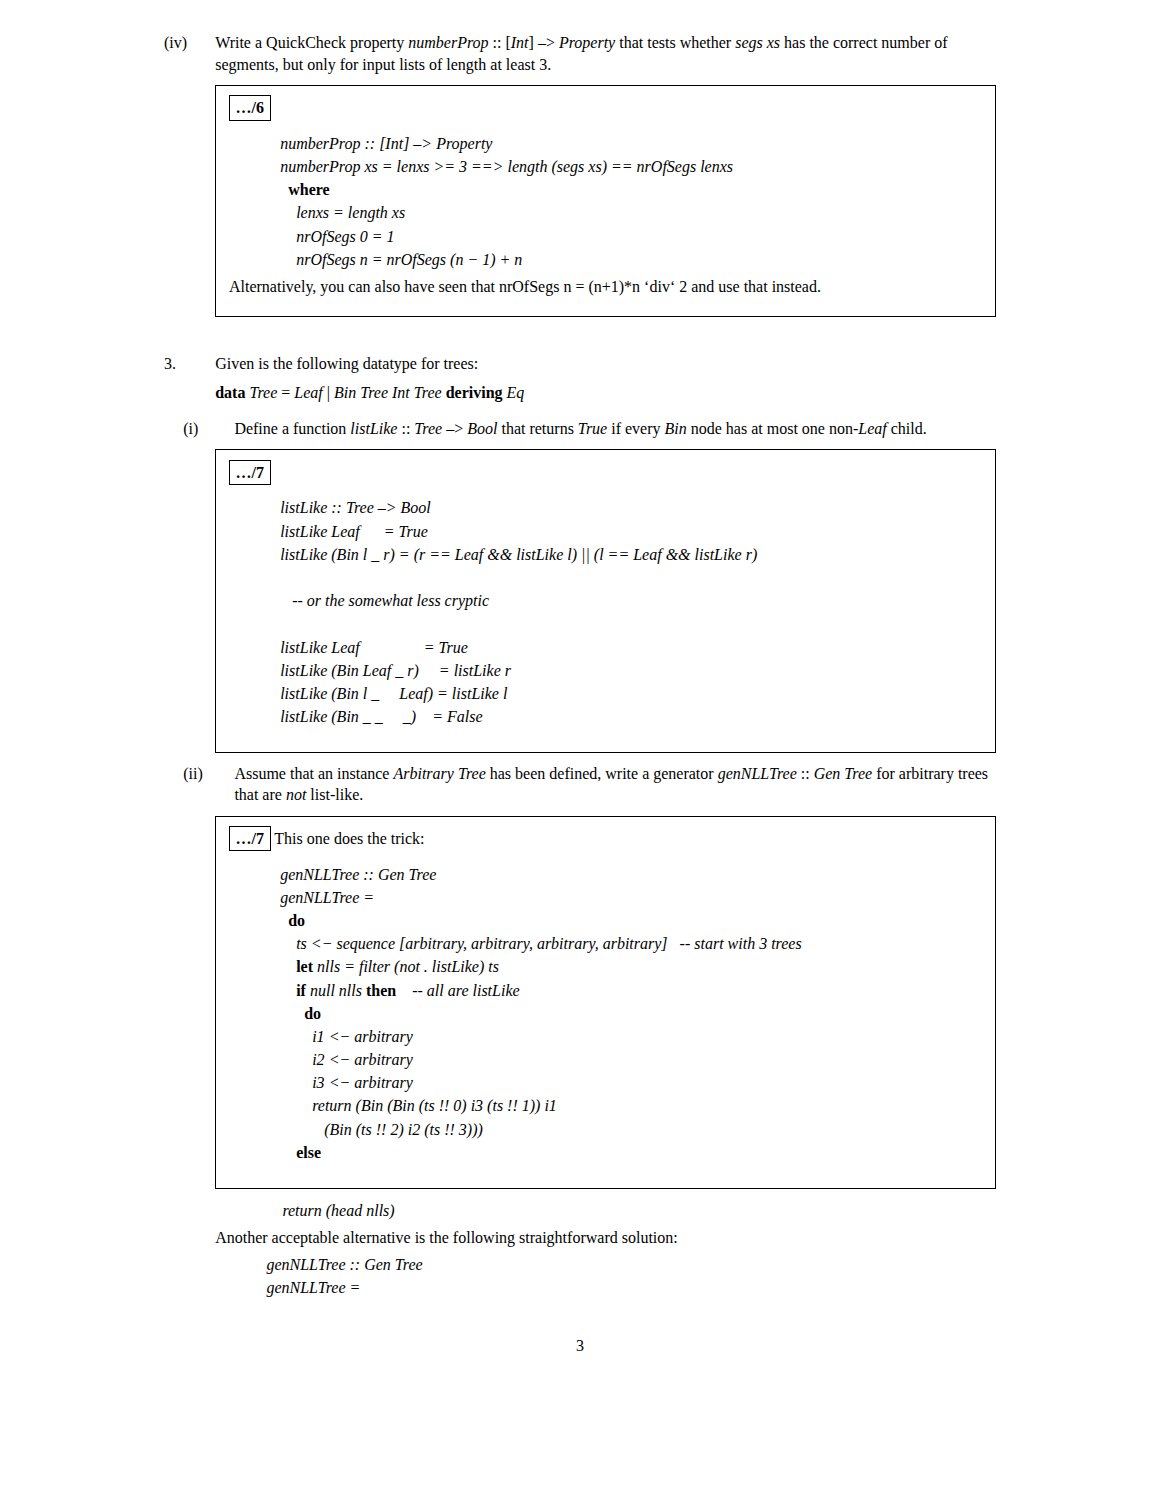(iv) Write a QuickCheck property numberProp :: [Int] –> Property that tests whether segs xs has the correct number of segments, but only for input lists of length at least 3.
…/6
    numberProp :: [Int] –> Property
    numberProp xs = lenxs >= 3 ==> length (segs xs) == nrOfSegs lenxs
      where
        lenxs = length xs
        nrOfSegs 0 = 1
        nrOfSegs n = nrOfSegs (n − 1) + n
Alternatively, you can also have seen that nrOfSegs n = (n+1)*n ‘div‘ 2 and use that instead.
3. Given is the following datatype for trees:
data Tree = Leaf | Bin Tree Int Tree deriving Eq
(i) Define a function listLike :: Tree –> Bool that returns True if every Bin node has at most one non-Leaf child.
…/7
    listLike :: Tree –> Bool
    listLike Leaf      = True
    listLike (Bin l _ r) = (r == Leaf && listLike l) || (l == Leaf && listLike r)

       -- or the somewhat less cryptic

    listLike Leaf                = True
    listLike (Bin Leaf _ r)     = listLike r
    listLike (Bin l _     Leaf) = listLike l
    listLike (Bin _ _     _)    = False
(ii) Assume that an instance Arbitrary Tree has been defined, write a generator genNLLTree :: Gen Tree for arbitrary trees that are not list-like.
…/7 This one does the trick:
    genNLLTree :: Gen Tree
    genNLLTree =
      do
        ts <− sequence [arbitrary, arbitrary, arbitrary, arbitrary]   -- start with 3 trees
        let nlls = filter (not . listLike) ts
        if null nlls then    -- all are listLike
          do
            i1 <− arbitrary
            i2 <− arbitrary
            i3 <− arbitrary
            return (Bin (Bin (ts !! 0) i3 (ts !! 1)) i1
               (Bin (ts !! 2) i2 (ts !! 3)))
        else
        return (head nlls)
Another acceptable alternative is the following straightforward solution:
    genNLLTree :: Gen Tree
    genNLLTree =
3